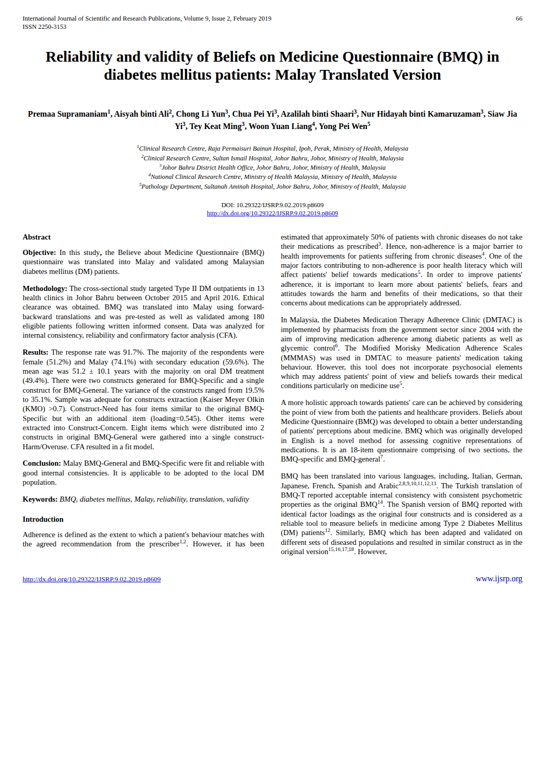International Journal of Scientific and Research Publications, Volume 9, Issue 2, February 2019
ISSN 2250-3153
66
Reliability and validity of Beliefs on Medicine Questionnaire (BMQ) in diabetes mellitus patients: Malay Translated Version
Premaa Supramaniam1, Aisyah binti Ali2, Chong Li Yun3, Chua Pei Yi3, Azalilah binti Shaari3, Nur Hidayah binti Kamaruzaman3, Siaw Jia Yi3, Tey Keat Ming3, Woon Yuan Liang4, Yong Pei Wen5
1Clinical Research Centre, Raja Permaisuri Bainun Hospital, Ipoh, Perak, Ministry of Health, Malaysia
2Clinical Research Centre, Sultan Ismail Hospital, Johor Bahru, Johor, Ministry of Health, Malaysia
3Johor Bahru District Health Office, Johor Bahru, Johor, Ministry of Health, Malaysia
4National Clinical Research Centre, Ministry of Health Malaysia, Ministry of Health, Malaysia
5Pathology Department, Sultanah Aminah Hospital, Johor Bahru, Johor, Ministry of Health, Malaysia
DOI: 10.29322/IJSRP.9.02.2019.p8609
http://dx.doi.org/10.29322/IJSRP.9.02.2019.p8609
Abstract
Objective: In this study, the Believe about Medicine Questionnaire (BMQ) questionnaire was translated into Malay and validated among Malaysian diabetes mellitus (DM) patients.
Methodology: The cross-sectional study targeted Type II DM outpatients in 13 health clinics in Johor Bahru between October 2015 and April 2016. Ethical clearance was obtained. BMQ was translated into Malay using forward-backward translations and was pre-tested as well as validated among 180 eligible patients following written informed consent. Data was analyzed for internal consistency, reliability and confirmatory factor analysis (CFA).
Results: The response rate was 91.7%. The majority of the respondents were female (51.2%) and Malay (74.1%) with secondary education (59.6%). The mean age was 51.2 ± 10.1 years with the majority on oral DM treatment (49.4%). There were two constructs generated for BMQ-Specific and a single construct for BMQ-General. The variance of the constructs ranged from 19.5% to 35.1%. Sample was adequate for constructs extraction (Kaiser Meyer Olkin (KMO) >0.7). Construct-Need has four items similar to the original BMQ-Specific but with an additional item (loading=0.545). Other items were extracted into Construct-Concern. Eight items which were distributed into 2 constructs in original BMQ-General were gathered into a single construct-Harm/Overuse. CFA resulted in a fit model.
Conclusion: Malay BMQ-General and BMQ-Specific were fit and reliable with good internal consistencies. It is applicable to be adopted to the local DM population.
Keywords: BMQ, diabetes mellitus, Malay, reliability, translation, validity
Introduction
Adherence is defined as the extent to which a patient's behaviour matches with the agreed recommendation from the prescriber1,2. However, it has been estimated that approximately 50% of patients with chronic diseases do not take their medications as prescribed3. Hence, non-adherence is a major barrier to health improvements for patients suffering from chronic diseases4. One of the major factors contributing to non-adherence is poor health literacy which will affect patients' belief towards medications5. In order to improve patients' adherence, it is important to learn more about patients' beliefs, fears and attitudes towards the harm and benefits of their medications, so that their concerns about medications can be appropriately addressed.
In Malaysia, the Diabetes Medication Therapy Adherence Clinic (DMTAC) is implemented by pharmacists from the government sector since 2004 with the aim of improving medication adherence among diabetic patients as well as glycemic control6. The Modified Morisky Medication Adherence Scales (MMMAS) was used in DMTAC to measure patients' medication taking behaviour. However, this tool does not incorporate psychosocial elements which may address patients' point of view and beliefs towards their medical conditions particularly on medicine use5.
A more holistic approach towards patients' care can be achieved by considering the point of view from both the patients and healthcare providers. Beliefs about Medicine Questionnaire (BMQ) was developed to obtain a better understanding of patients' perceptions about medicine. BMQ which was originally developed in English is a novel method for assessing cognitive representations of medications. It is an 18-item questionnaire comprising of two sections, the BMQ-specific and BMQ-general7.
BMQ has been translated into various languages, including, Italian, German, Japanese, French, Spanish and Arabic2,8,9,10,11,12,13. The Turkish translation of BMQ-T reported acceptable internal consistency with consistent psychometric properties as the original BMQ14. The Spanish version of BMQ reported with identical factor loadings as the original four constructs and is considered as a reliable tool to measure beliefs in medicine among Type 2 Diabetes Mellitus (DM) patients12. Similarly, BMQ which has been adapted and validated on different sets of diseased populations and resulted in similar construct as in the original version15,16,17,18. However,
http://dx.doi.org/10.29322/IJSRP.9.02.2019.p8609 www.ijsrp.org